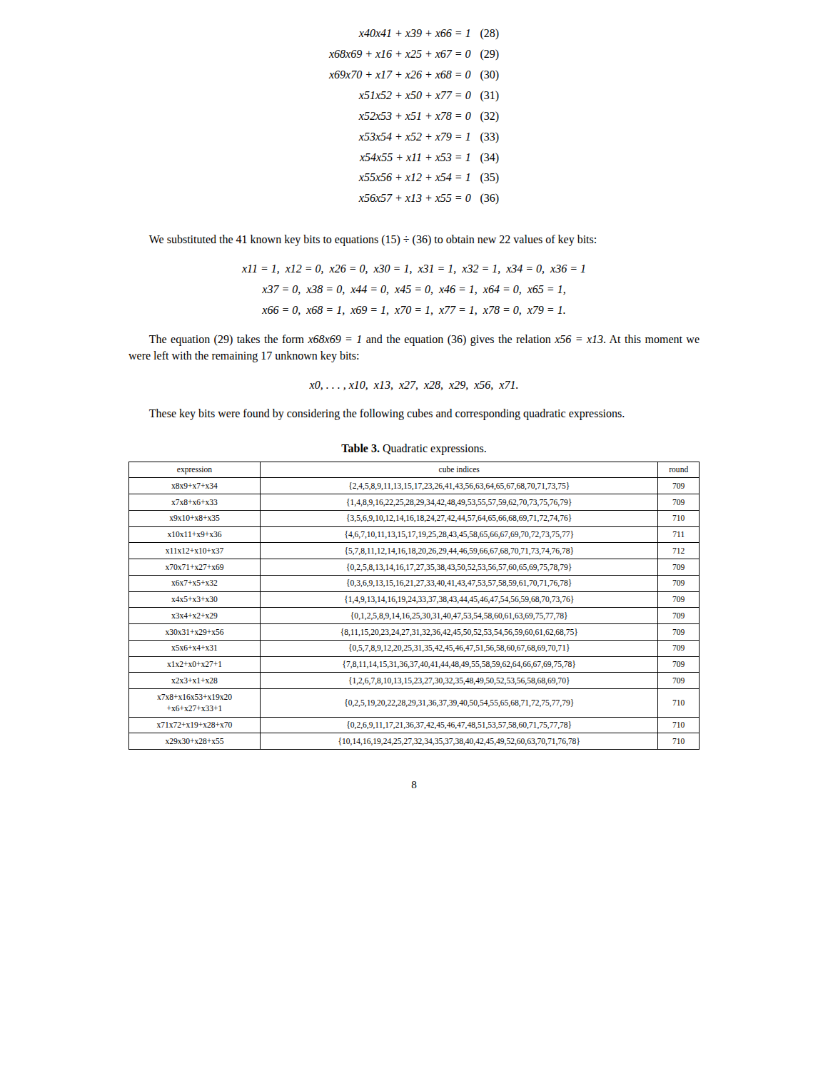| x40x41 + x39 + x66 = 1 | (28) |
| x68x69 + x16 + x25 + x67 = 0 | (29) |
| x69x70 + x17 + x26 + x68 = 0 | (30) |
| x51x52 + x50 + x77 = 0 | (31) |
| x52x53 + x51 + x78 = 0 | (32) |
| x53x54 + x52 + x79 = 1 | (33) |
| x54x55 + x11 + x53 = 1 | (34) |
| x55x56 + x12 + x54 = 1 | (35) |
| x56x57 + x13 + x55 = 0 | (36) |
We substituted the 41 known key bits to equations (15) ÷ (36) to obtain new 22 values of key bits:
x11 = 1, x12 = 0, x26 = 0, x30 = 1, x31 = 1, x32 = 1, x34 = 0, x36 = 1 x37 = 0, x38 = 0, x44 = 0, x45 = 0, x46 = 1, x64 = 0, x65 = 1, x66 = 0, x68 = 1, x69 = 1, x70 = 1, x77 = 1, x78 = 0, x79 = 1.
The equation (29) takes the form x68x69 = 1 and the equation (36) gives the relation x56 = x13. At this moment we were left with the remaining 17 unknown key bits:
x0, . . . , x10, x13, x27, x28, x29, x56, x71.
These key bits were found by considering the following cubes and corresponding quadratic expressions.
Table 3. Quadratic expressions.
| expression | cube indices | round |
| --- | --- | --- |
| x8x9+x7+x34 | {2,4,5,8,9,11,13,15,17,23,26,41,43,56,63,64,65,67,68,70,71,73,75} | 709 |
| x7x8+x6+x33 | {1,4,8,9,16,22,25,28,29,34,42,48,49,53,55,57,59,62,70,73,75,76,79} | 709 |
| x9x10+x8+x35 | {3,5,6,9,10,12,14,16,18,24,27,42,44,57,64,65,66,68,69,71,72,74,76} | 710 |
| x10x11+x9+x36 | {4,6,7,10,11,13,15,17,19,25,28,43,45,58,65,66,67,69,70,72,73,75,77} | 711 |
| x11x12+x10+x37 | {5,7,8,11,12,14,16,18,20,26,29,44,46,59,66,67,68,70,71,73,74,76,78} | 712 |
| x70x71+x27+x69 | {0,2,5,8,13,14,16,17,27,35,38,43,50,52,53,56,57,60,65,69,75,78,79} | 709 |
| x6x7+x5+x32 | {0,3,6,9,13,15,16,21,27,33,40,41,43,47,53,57,58,59,61,70,71,76,78} | 709 |
| x4x5+x3+x30 | {1,4,9,13,14,16,19,24,33,37,38,43,44,45,46,47,54,56,59,68,70,73,76} | 709 |
| x3x4+x2+x29 | {0,1,2,5,8,9,14,16,25,30,31,40,47,53,54,58,60,61,63,69,75,77,78} | 709 |
| x30x31+x29+x56 | {8,11,15,20,23,24,27,31,32,36,42,45,50,52,53,54,56,59,60,61,62,68,75} | 709 |
| x5x6+x4+x31 | {0,5,7,8,9,12,20,25,31,35,42,45,46,47,51,56,58,60,67,68,69,70,71} | 709 |
| x1x2+x0+x27+1 | {7,8,11,14,15,31,36,37,40,41,44,48,49,55,58,59,62,64,66,67,69,75,78} | 709 |
| x2x3+x1+x28 | {1,2,6,7,8,10,13,15,23,27,30,32,35,48,49,50,52,53,56,58,68,69,70} | 709 |
| x7x8+x16x53+x19x20 +x6+x27+x33+1 | {0,2,5,19,20,22,28,29,31,36,37,39,40,50,54,55,65,68,71,72,75,77,79} | 710 |
| x71x72+x19+x28+x70 | {0,2,6,9,11,17,21,36,37,42,45,46,47,48,51,53,57,58,60,71,75,77,78} | 710 |
| x29x30+x28+x55 | {10,14,16,19,24,25,27,32,34,35,37,38,40,42,45,49,52,60,63,70,71,76,78} | 710 |
8